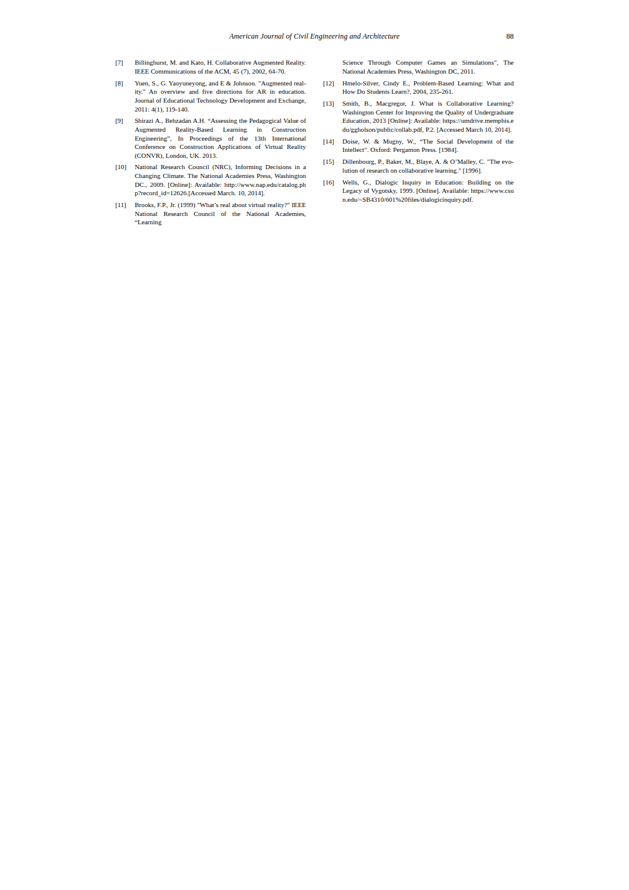American Journal of Civil Engineering and Architecture 88
[7] Billinghurst, M. and Kato, H. Collaborative Augmented Reality. IEEE Communications of the ACM, 45 (7), 2002, 64-70.
[8] Yuen, S., G. Yaoyuneyong, and E & Johnson. "Augmented reality." An overview and five directions for AR in education. Journal of Educational Technology Development and Exchange, 2011: 4(1), 119-140.
[9] Shirazi A., Behzadan A.H. “Assessing the Pedagogical Value of Augmented Reality-Based Learning in Construction Engineering”, In Proceedings of the 13th International Conference on Construction Applications of Virtual Reality (CONVR), London, UK. 2013.
[10] National Research Council (NRC), Informing Decisions in a Changing Climate. The National Academies Press, Washington DC., 2009. [Online]: Available: http://www.nap.edu/catalog.php?record_id=12626.[Accessed March. 10, 2014].
[11] Brooks, F.P., Jr. (1999) "What’s real about virtual reality?" IEEE National Research Council of the National Academies, “Learning
Science Through Computer Games an Simulations”, The National Academies Press, Washington DC, 2011.
[12] Hmelo-Silver, Cindy E., Problem-Based Learning: What and How Do Students Learn?, 2004, 235-261.
[13] Smith, B., Macgregor, J. What is Collaborative Learning? Washington Center for Improving the Quality of Undergraduate Education, 2013 [Online]: Available: https://umdrive.memphis.edu/ggholson/public/collab.pdf, P.2. [Accessed March 10, 2014].
[14] Doise, W. & Mugny, W., “The Social Development of the Intellect”. Oxford: Pergamon Press. [1984].
[15] Dillenbourg, P., Baker, M., Blaye, A. & O’Malley, C. "The evolution of research on collaborative learning." [1996].
[16] Wells, G., Dialogic Inquiry in Education: Building on the Legacy of Vygotsky, 1999. [Online]. Available: https://www.csun.edu/~SB4310/601%20files/dialogicinquiry.pdf.